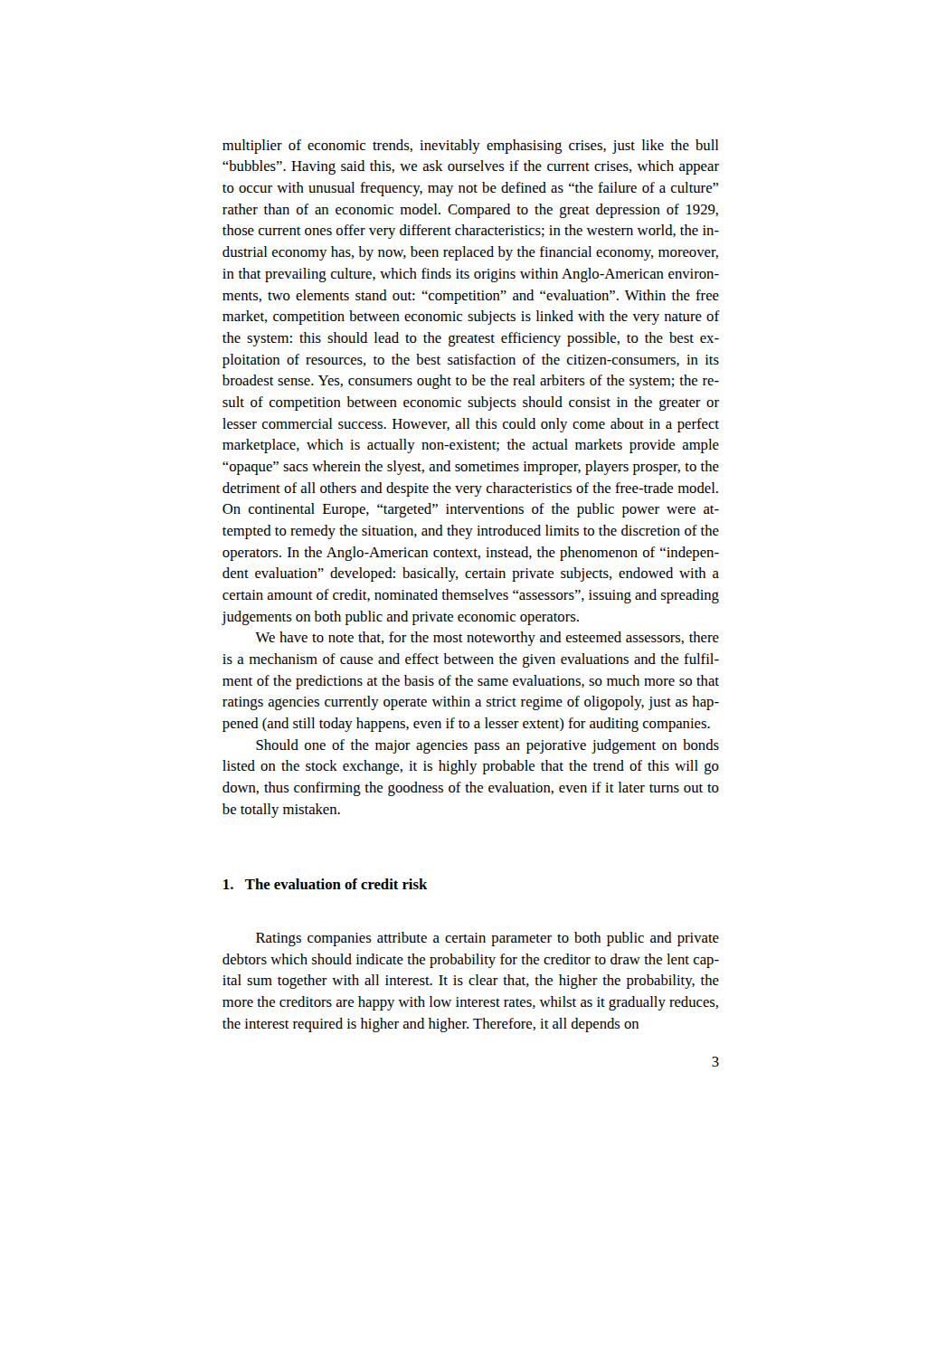multiplier of economic trends, inevitably emphasising crises, just like the bull “bubbles”. Having said this, we ask ourselves if the current crises, which appear to occur with unusual frequency, may not be defined as “the failure of a culture” rather than of an economic model. Compared to the great depression of 1929, those current ones offer very different characteristics; in the western world, the industrial economy has, by now, been replaced by the financial economy, moreover, in that prevailing culture, which finds its origins within Anglo-American environments, two elements stand out: “competition” and “evaluation”. Within the free market, competition between economic subjects is linked with the very nature of the system: this should lead to the greatest efficiency possible, to the best exploitation of resources, to the best satisfaction of the citizen-consumers, in its broadest sense. Yes, consumers ought to be the real arbiters of the system; the result of competition between economic subjects should consist in the greater or lesser commercial success. However, all this could only come about in a perfect marketplace, which is actually non-existent; the actual markets provide ample “opaque” sacs wherein the slyest, and sometimes improper, players prosper, to the detriment of all others and despite the very characteristics of the free-trade model. On continental Europe, “targeted” interventions of the public power were attempted to remedy the situation, and they introduced limits to the discretion of the operators. In the Anglo-American context, instead, the phenomenon of “independent evaluation” developed: basically, certain private subjects, endowed with a certain amount of credit, nominated themselves “assessors”, issuing and spreading judgements on both public and private economic operators.
We have to note that, for the most noteworthy and esteemed assessors, there is a mechanism of cause and effect between the given evaluations and the fulfilment of the predictions at the basis of the same evaluations, so much more so that ratings agencies currently operate within a strict regime of oligopoly, just as happened (and still today happens, even if to a lesser extent) for auditing companies.
Should one of the major agencies pass an pejorative judgement on bonds listed on the stock exchange, it is highly probable that the trend of this will go down, thus confirming the goodness of the evaluation, even if it later turns out to be totally mistaken.
1. The evaluation of credit risk
Ratings companies attribute a certain parameter to both public and private debtors which should indicate the probability for the creditor to draw the lent capital sum together with all interest. It is clear that, the higher the probability, the more the creditors are happy with low interest rates, whilst as it gradually reduces, the interest required is higher and higher. Therefore, it all depends on
3